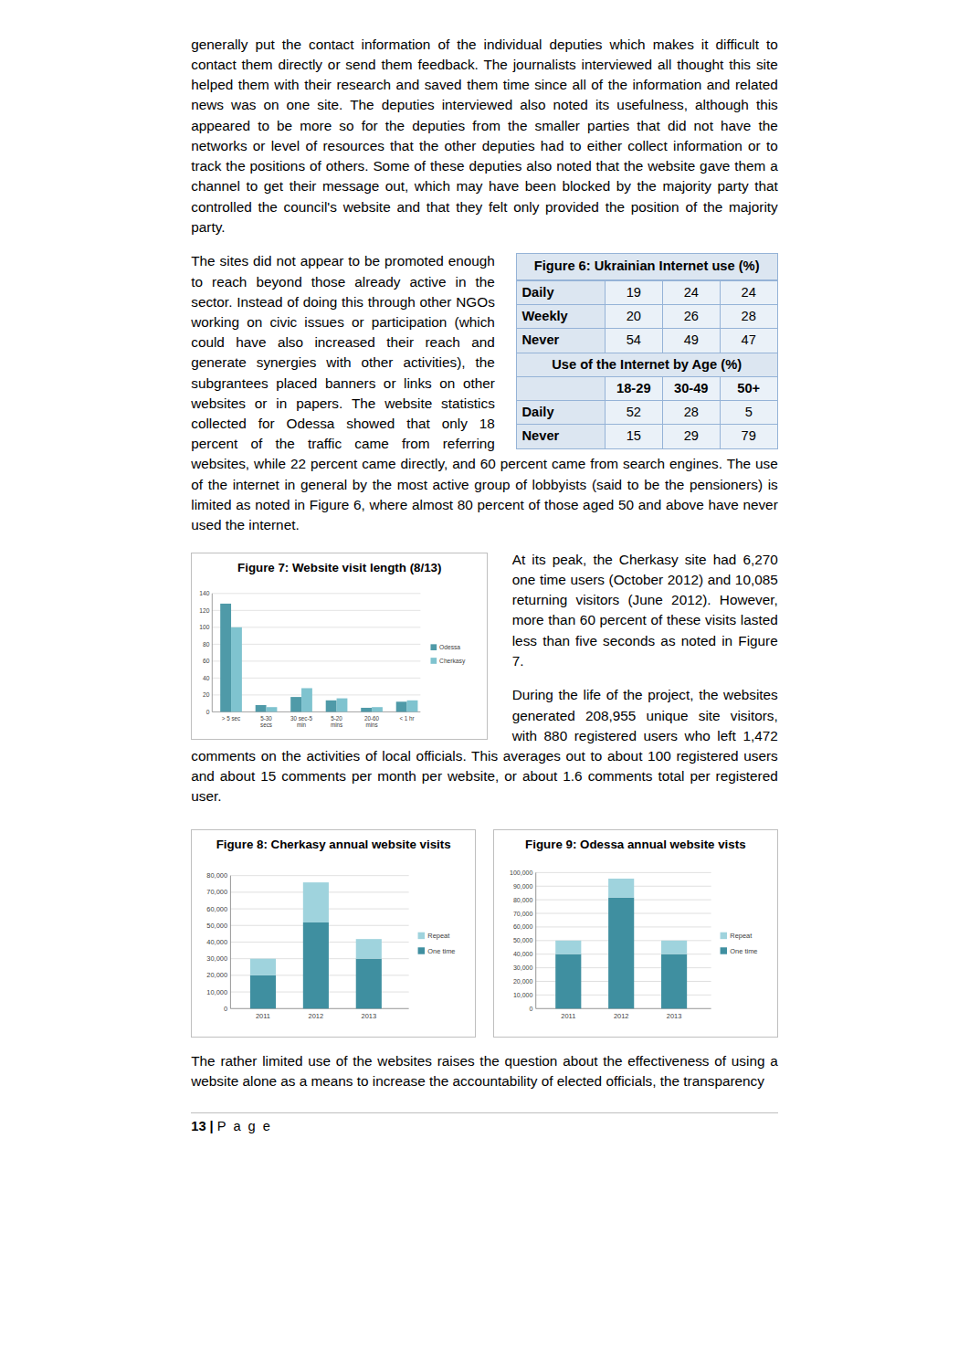generally put the contact information of the individual deputies which makes it difficult to contact them directly or send them feedback. The journalists interviewed all thought this site helped them with their research and saved them time since all of the information and related news was on one site. The deputies interviewed also noted its usefulness, although this appeared to be more so for the deputies from the smaller parties that did not have the networks or level of resources that the other deputies had to either collect information or to track the positions of others. Some of these deputies also noted that the website gave them a channel to get their message out, which may have been blocked by the majority party that controlled the council's website and that they felt only provided the position of the majority party.
Figure 6: Ukrainian Internet use (%)
| Daily | 19 | 24 | 24 |
| Weekly | 20 | 26 | 28 |
| Never | 54 | 49 | 47 |
| Use of the Internet by Age (%) |
| | 18-29 | 30-49 | 50+ |
| Daily | 52 | 28 | 5 |
| Never | 15 | 29 | 79 |
The sites did not appear to be promoted enough to reach beyond those already active in the sector. Instead of doing this through other NGOs working on civic issues or participation (which could have also increased their reach and generate synergies with other activities), the subgrantees placed banners or links on other websites or in papers. The website statistics collected for Odessa showed that only 18 percent of the traffic came from referring websites, while 22 percent came directly, and 60 percent came from search engines. The use of the internet in general by the most active group of lobbyists (said to be the pensioners) is limited as noted in Figure 6, where almost 80 percent of those aged 50 and above have never used the internet.
Figure 7: Website visit length (8/13)
140 120 100 80 60 40 20 0 > 5 sec 5-30 secs 30 sec-5 min 5-20 mins 20-60 mins < 1 hr Odessa Cherkasy
At its peak, the Cherkasy site had 6,270 one time users (October 2012) and 10,085 returning visitors (June 2012). However, more than 60 percent of these visits lasted less than five seconds as noted in Figure 7.
During the life of the project, the websites generated 208,955 unique site visitors, with 880 registered users who left 1,472 comments on the activities of local officials. This averages out to about 100 registered users and about 15 comments per month per website, or about 1.6 comments total per registered user.
Figure 8: Cherkasy annual website visits
80,000 70,000 60,000 50,000 40,000 30,000 20,000 10,000 0 2011 2012 2013 Repeat One time
Figure 9: Odessa annual website vists
100,000 90,000 80,000 70,000 60,000 50,000 40,000 30,000 20,000 10,000 0 2011 2012 2013 Repeat One time
The rather limited use of the websites raises the question about the effectiveness of using a website alone as a means to increase the accountability of elected officials, the transparency
13 | P a g e